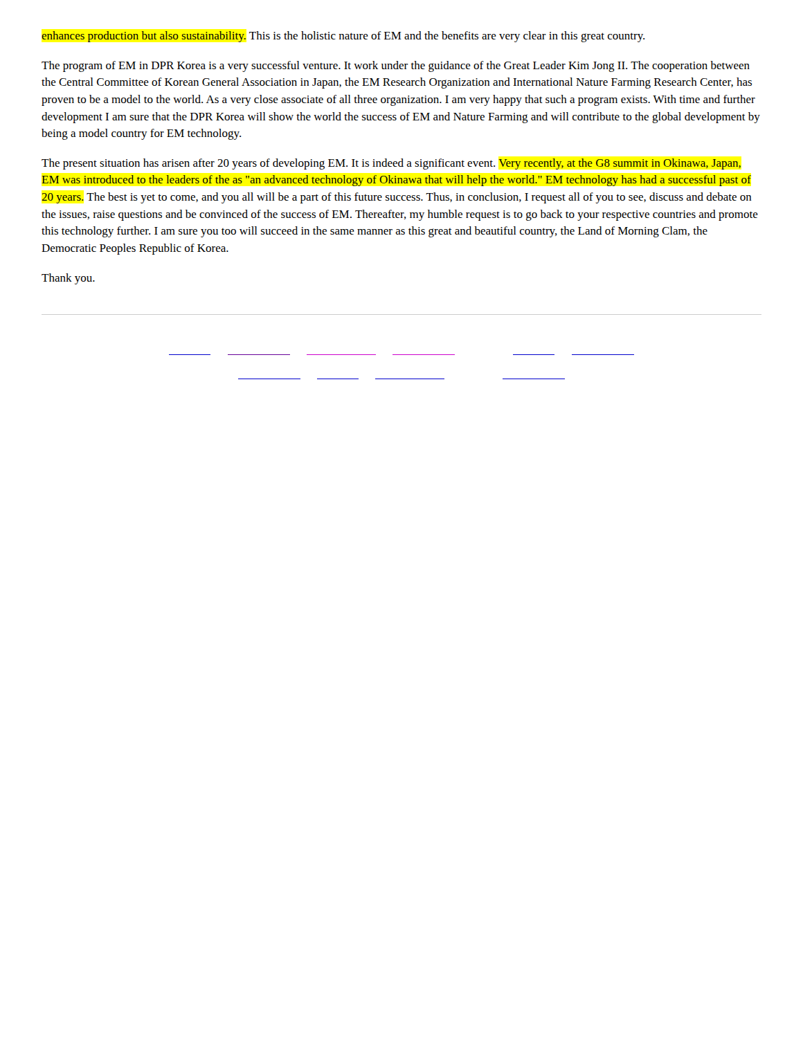enhances production but also sustainability. This is the holistic nature of EM and the benefits are very clear in this great country.
The program of EM in DPR Korea is a very successful venture. It work under the guidance of the Great Leader Kim Jong II. The cooperation between the Central Committee of Korean General Association in Japan, the EM Research Organization and International Nature Farming Research Center, has proven to be a model to the world. As a very close associate of all three organization. I am very happy that such a program exists. With time and further development I am sure that the DPR Korea will show the world the success of EM and Nature Farming and will contribute to the global development by being a model country for EM technology.
The present situation has arisen after 20 years of developing EM. It is indeed a significant event. Very recently, at the G8 summit in Okinawa, Japan, EM was introduced to the leaders of the as "an advanced technology of Okinawa that will help the world." EM technology has had a successful past of 20 years. The best is yet to come, and you all will be a part of this future success. Thus, in conclusion, I request all of you to see, discuss and debate on the issues, raise questions and be convinced of the success of EM. Thereafter, my humble request is to go back to your respective countries and promote this technology further. I am sure you too will succeed in the same manner as this great and beautiful country, the Land of Morning Clam, the Democratic Peoples Republic of Korea.
Thank you.